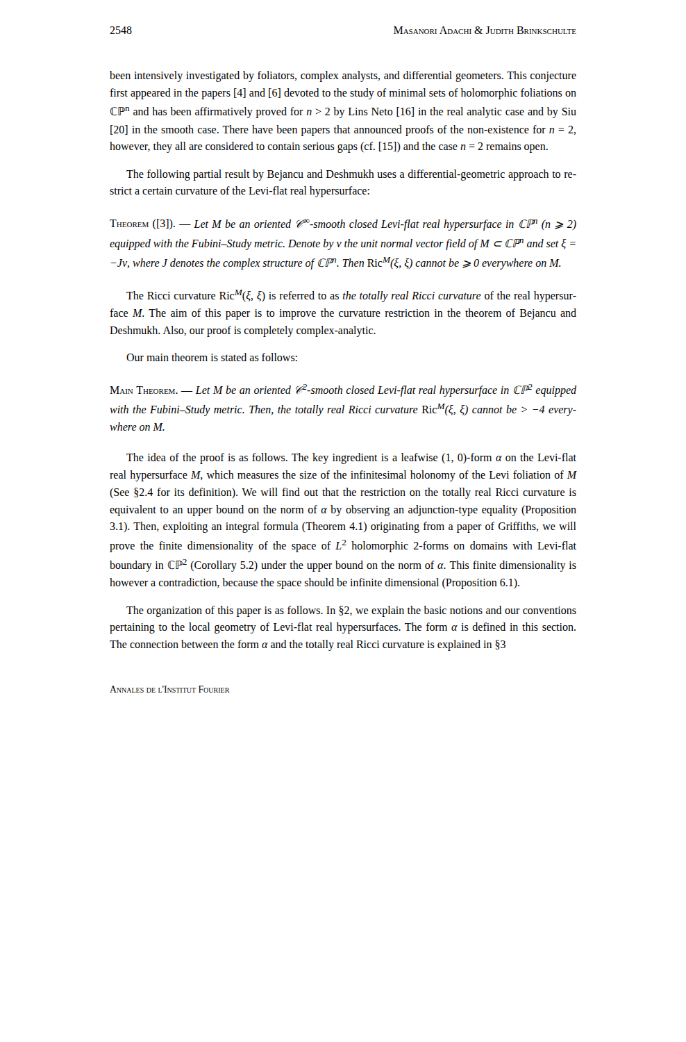2548 Masanori Adachi & Judith Brinkschulte
been intensively investigated by foliators, complex analysts, and differential geometers. This conjecture first appeared in the papers [4] and [6] devoted to the study of minimal sets of holomorphic foliations on ℂℙn and has been affirmatively proved for n > 2 by Lins Neto [16] in the real analytic case and by Siu [20] in the smooth case. There have been papers that announced proofs of the non-existence for n = 2, however, they all are considered to contain serious gaps (cf. [15]) and the case n = 2 remains open.
The following partial result by Bejancu and Deshmukh uses a differential-geometric approach to restrict a certain curvature of the Levi-flat real hypersurface:
Theorem ([3]). — Let M be an oriented 𝒞∞-smooth closed Levi-flat real hypersurface in ℂℙn (n ⩾ 2) equipped with the Fubini–Study metric. Denote by ν the unit normal vector field of M ⊂ ℂℙn and set ξ = −Jν, where J denotes the complex structure of ℂℙn. Then RicM(ξ, ξ) cannot be ⩾ 0 everywhere on M.
The Ricci curvature RicM(ξ, ξ) is referred to as the totally real Ricci curvature of the real hypersurface M. The aim of this paper is to improve the curvature restriction in the theorem of Bejancu and Deshmukh. Also, our proof is completely complex-analytic.
Our main theorem is stated as follows:
Main Theorem. — Let M be an oriented 𝒞2-smooth closed Levi-flat real hypersurface in ℂℙ2 equipped with the Fubini–Study metric. Then, the totally real Ricci curvature RicM(ξ, ξ) cannot be > −4 everywhere on M.
The idea of the proof is as follows. The key ingredient is a leafwise (1, 0)-form α on the Levi-flat real hypersurface M, which measures the size of the infinitesimal holonomy of the Levi foliation of M (See §2.4 for its definition). We will find out that the restriction on the totally real Ricci curvature is equivalent to an upper bound on the norm of α by observing an adjunction-type equality (Proposition 3.1). Then, exploiting an integral formula (Theorem 4.1) originating from a paper of Griffiths, we will prove the finite dimensionality of the space of L2 holomorphic 2-forms on domains with Levi-flat boundary in ℂℙ2 (Corollary 5.2) under the upper bound on the norm of α. This finite dimensionality is however a contradiction, because the space should be infinite dimensional (Proposition 6.1).
The organization of this paper is as follows. In §2, we explain the basic notions and our conventions pertaining to the local geometry of Levi-flat real hypersurfaces. The form α is defined in this section. The connection between the form α and the totally real Ricci curvature is explained in §3
Annales de l'Institut Fourier